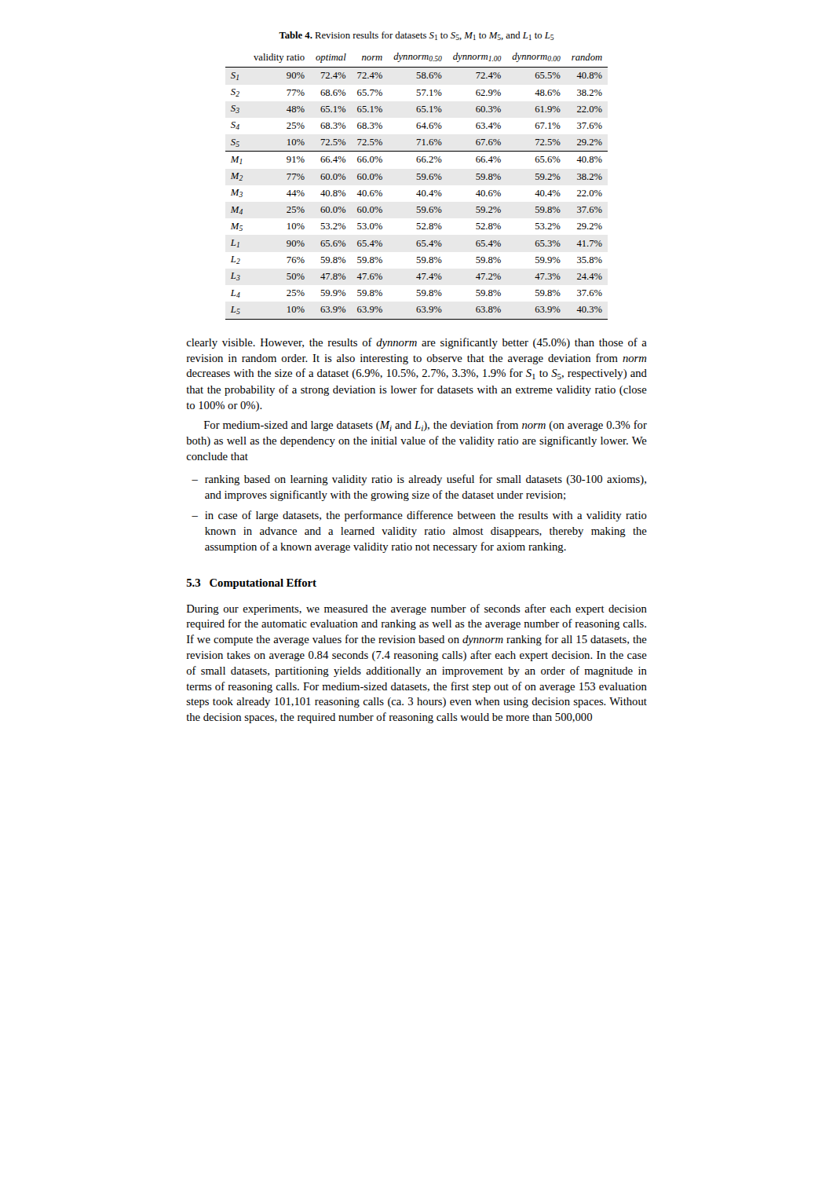Table 4. Revision results for datasets S 1 to S 5, M 1 to M 5, and L 1 to L 5
| | validity ratio | optimal | norm | dynnorm 0.50 | dynnorm 1.00 | dynnorm 0.00 | random |
| --- | --- | --- | --- | --- | --- | --- | --- |
| S 1 | 90% | 72.4% | 72.4% | 58.6% | 72.4% | 65.5% | 40.8% |
| S 2 | 77% | 68.6% | 65.7% | 57.1% | 62.9% | 48.6% | 38.2% |
| S 3 | 48% | 65.1% | 65.1% | 65.1% | 60.3% | 61.9% | 22.0% |
| S 4 | 25% | 68.3% | 68.3% | 64.6% | 63.4% | 67.1% | 37.6% |
| S 5 | 10% | 72.5% | 72.5% | 71.6% | 67.6% | 72.5% | 29.2% |
| M 1 | 91% | 66.4% | 66.0% | 66.2% | 66.4% | 65.6% | 40.8% |
| M 2 | 77% | 60.0% | 60.0% | 59.6% | 59.8% | 59.2% | 38.2% |
| M 3 | 44% | 40.8% | 40.6% | 40.4% | 40.6% | 40.4% | 22.0% |
| M 4 | 25% | 60.0% | 60.0% | 59.6% | 59.2% | 59.8% | 37.6% |
| M 5 | 10% | 53.2% | 53.0% | 52.8% | 52.8% | 53.2% | 29.2% |
| L 1 | 90% | 65.6% | 65.4% | 65.4% | 65.4% | 65.3% | 41.7% |
| L 2 | 76% | 59.8% | 59.8% | 59.8% | 59.8% | 59.9% | 35.8% |
| L 3 | 50% | 47.8% | 47.6% | 47.4% | 47.2% | 47.3% | 24.4% |
| L 4 | 25% | 59.9% | 59.8% | 59.8% | 59.8% | 59.8% | 37.6% |
| L 5 | 10% | 63.9% | 63.9% | 63.9% | 63.8% | 63.9% | 40.3% |
clearly visible. However, the results of dynnorm are significantly better (45.0%) than those of a revision in random order. It is also interesting to observe that the average deviation from norm decreases with the size of a dataset (6.9%, 10.5%, 2.7%, 3.3%, 1.9% for S 1 to S 5, respectively) and that the probability of a strong deviation is lower for datasets with an extreme validity ratio (close to 100% or 0%).
For medium-sized and large datasets (Mi and Li), the deviation from norm (on average 0.3% for both) as well as the dependency on the initial value of the validity ratio are significantly lower. We conclude that
ranking based on learning validity ratio is already useful for small datasets (30-100 axioms), and improves significantly with the growing size of the dataset under revision;
in case of large datasets, the performance difference between the results with a validity ratio known in advance and a learned validity ratio almost disappears, thereby making the assumption of a known average validity ratio not necessary for axiom ranking.
5.3 Computational Effort
During our experiments, we measured the average number of seconds after each expert decision required for the automatic evaluation and ranking as well as the average number of reasoning calls. If we compute the average values for the revision based on dynnorm ranking for all 15 datasets, the revision takes on average 0.84 seconds (7.4 reasoning calls) after each expert decision. In the case of small datasets, partitioning yields additionally an improvement by an order of magnitude in terms of reasoning calls. For medium-sized datasets, the first step out of on average 153 evaluation steps took already 101,101 reasoning calls (ca. 3 hours) even when using decision spaces. Without the decision spaces, the required number of reasoning calls would be more than 500,000